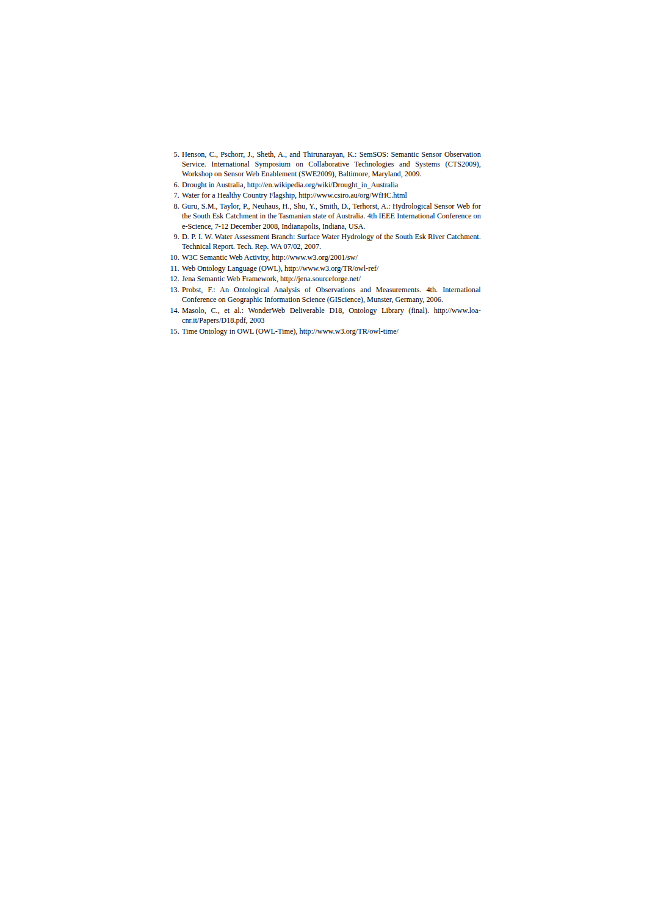5. Henson, C., Pschorr, J., Sheth, A., and Thirunarayan, K.: SemSOS: Semantic Sensor Observation Service. International Symposium on Collaborative Technologies and Systems (CTS2009), Workshop on Sensor Web Enablement (SWE2009), Baltimore, Maryland, 2009.
6. Drought in Australia, http://en.wikipedia.org/wiki/Drought_in_Australia
7. Water for a Healthy Country Flagship, http://www.csiro.au/org/WfHC.html
8. Guru, S.M., Taylor, P., Neuhaus, H., Shu, Y., Smith, D., Terhorst, A.: Hydrological Sensor Web for the South Esk Catchment in the Tasmanian state of Australia. 4th IEEE International Conference on e-Science, 7-12 December 2008, Indianapolis, Indiana, USA.
9. D. P. I. W. Water Assessment Branch: Surface Water Hydrology of the South Esk River Catchment. Technical Report. Tech. Rep. WA 07/02, 2007.
10. W3C Semantic Web Activity, http://www.w3.org/2001/sw/
11. Web Ontology Language (OWL), http://www.w3.org/TR/owl-ref/
12. Jena Semantic Web Framework, http://jena.sourceforge.net/
13. Probst, F.: An Ontological Analysis of Observations and Measurements. 4th. International Conference on Geographic Information Science (GIScience), Munster, Germany, 2006.
14. Masolo, C., et al.: WonderWeb Deliverable D18, Ontology Library (final). http://www.loa-cnr.it/Papers/D18.pdf, 2003
15. Time Ontology in OWL (OWL-Time), http://www.w3.org/TR/owl-time/